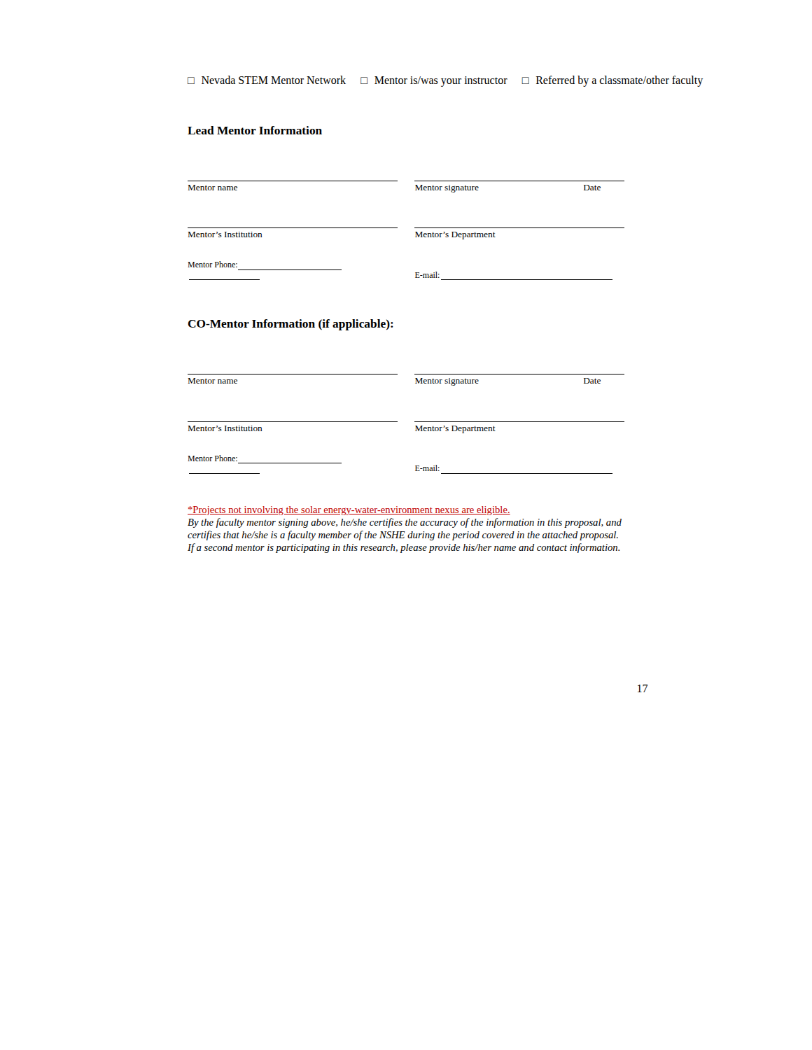□ Nevada STEM Mentor Network □ Mentor is/was your instructor □ Referred by a classmate/other faculty
Lead Mentor Information
| Mentor name | | Mentor signature Date |
| Mentor’s Institution | | Mentor’s Department |
| Mentor Phone: | | E-mail: |
CO-Mentor Information (if applicable):
| Mentor name | | Mentor signature Date |
| Mentor’s Institution | | Mentor’s Department |
| Mentor Phone: | | E-mail: |
*Projects not involving the solar energy-water-environment nexus are eligible.
By the faculty mentor signing above, he/she certifies the accuracy of the information in this proposal, and certifies that he/she is a faculty member of the NSHE during the period covered in the attached proposal. If a second mentor is participating in this research, please provide his/her name and contact information.
17